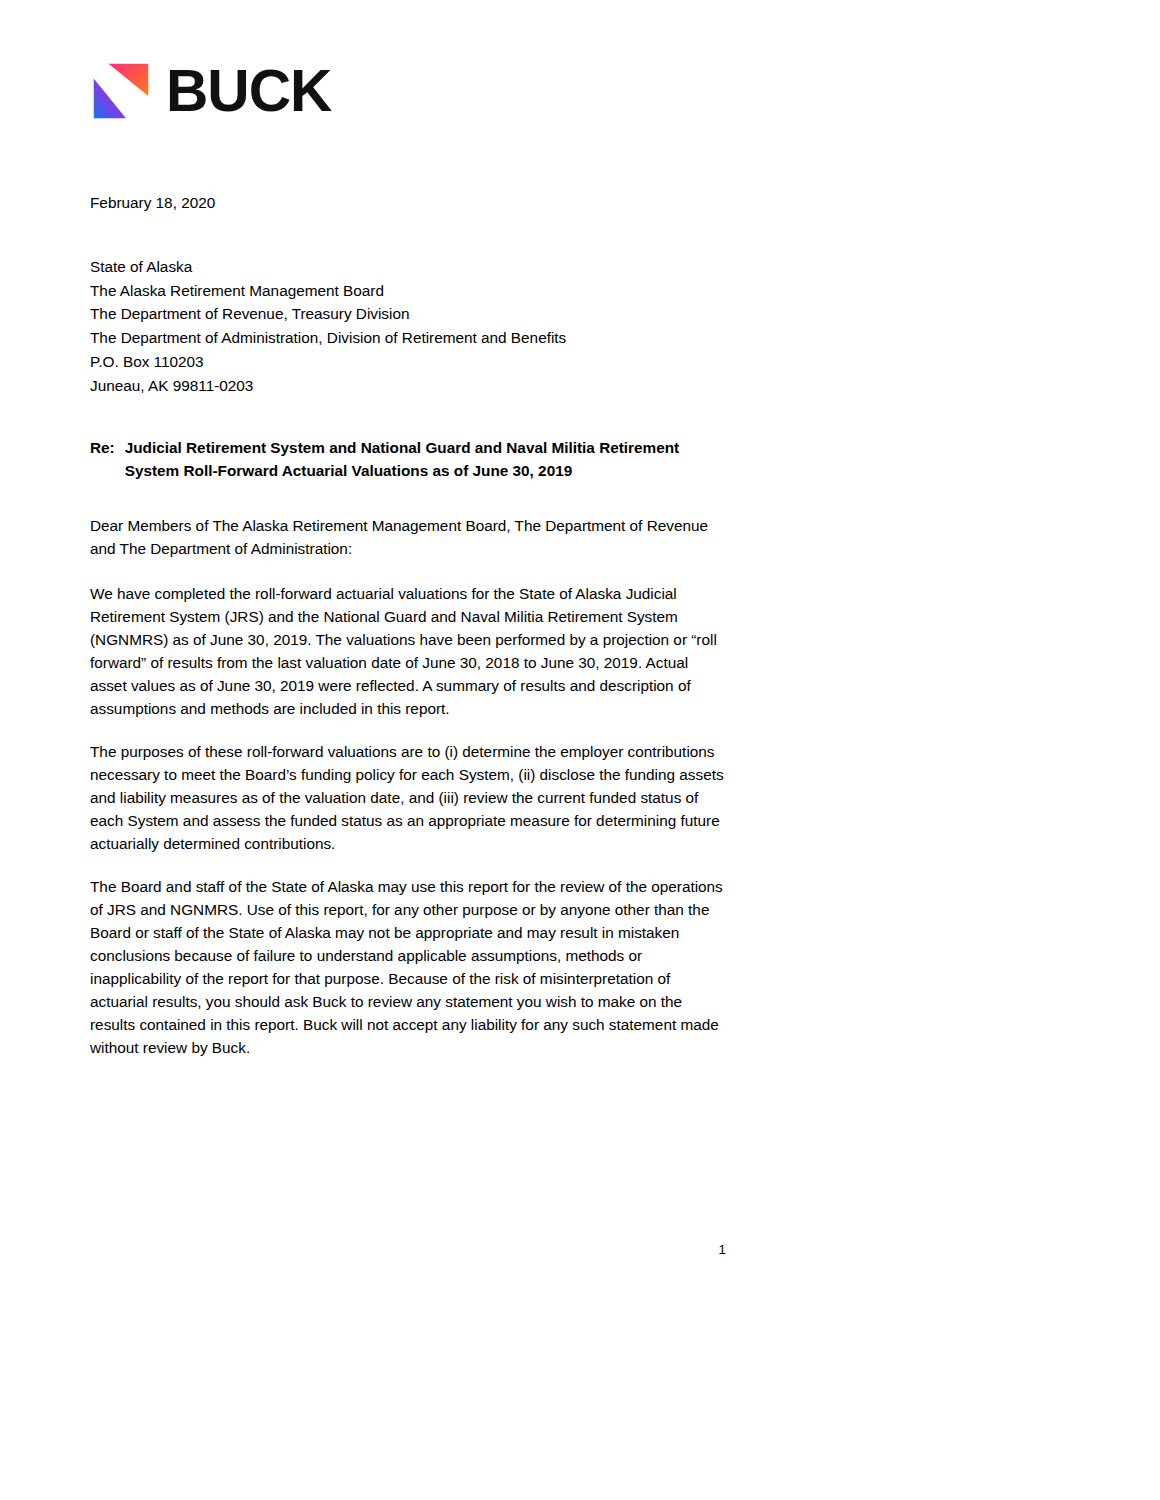BUCK
February 18, 2020
State of Alaska
The Alaska Retirement Management Board
The Department of Revenue, Treasury Division
The Department of Administration, Division of Retirement and Benefits
P.O. Box 110203
Juneau, AK 99811-0203
Re:
Judicial Retirement System and National Guard and Naval Militia Retirement System Roll-Forward Actuarial Valuations as of June 30, 2019
Dear Members of The Alaska Retirement Management Board, The Department of Revenue and The Department of Administration:
We have completed the roll-forward actuarial valuations for the State of Alaska Judicial Retirement System (JRS) and the National Guard and Naval Militia Retirement System (NGNMRS) as of June 30, 2019. The valuations have been performed by a projection or “roll forward” of results from the last valuation date of June 30, 2018 to June 30, 2019. Actual asset values as of June 30, 2019 were reflected. A summary of results and description of assumptions and methods are included in this report.
The purposes of these roll-forward valuations are to (i) determine the employer contributions necessary to meet the Board’s funding policy for each System, (ii) disclose the funding assets and liability measures as of the valuation date, and (iii) review the current funded status of each System and assess the funded status as an appropriate measure for determining future actuarially determined contributions.
The Board and staff of the State of Alaska may use this report for the review of the operations of JRS and NGNMRS. Use of this report, for any other purpose or by anyone other than the Board or staff of the State of Alaska may not be appropriate and may result in mistaken conclusions because of failure to understand applicable assumptions, methods or inapplicability of the report for that purpose. Because of the risk of misinterpretation of actuarial results, you should ask Buck to review any statement you wish to make on the results contained in this report. Buck will not accept any liability for any such statement made without review by Buck.
1